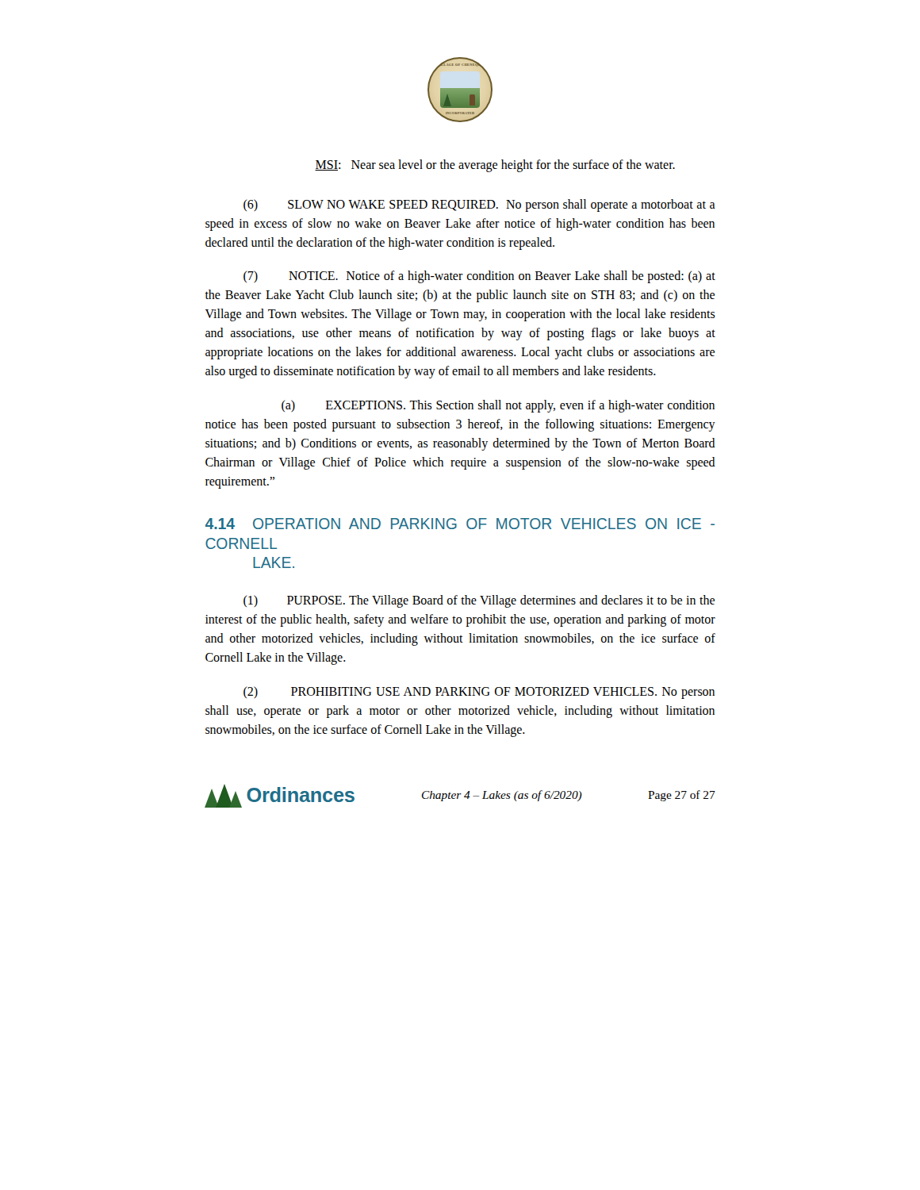MSI: Near sea level or the average height for the surface of the water.
(6) SLOW NO WAKE SPEED REQUIRED. No person shall operate a motorboat at a speed in excess of slow no wake on Beaver Lake after notice of high-water condition has been declared until the declaration of the high-water condition is repealed.
(7) NOTICE. Notice of a high-water condition on Beaver Lake shall be posted: (a) at the Beaver Lake Yacht Club launch site; (b) at the public launch site on STH 83; and (c) on the Village and Town websites. The Village or Town may, in cooperation with the local lake residents and associations, use other means of notification by way of posting flags or lake buoys at appropriate locations on the lakes for additional awareness. Local yacht clubs or associations are also urged to disseminate notification by way of email to all members and lake residents.
(a) EXCEPTIONS. This Section shall not apply, even if a high-water condition notice has been posted pursuant to subsection 3 hereof, in the following situations: Emergency situations; and b) Conditions or events, as reasonably determined by the Town of Merton Board Chairman or Village Chief of Police which require a suspension of the slow-no-wake speed requirement.”
4.14 OPERATION AND PARKING OF MOTOR VEHICLES ON ICE - CORNELL LAKE.
(1) PURPOSE. The Village Board of the Village determines and declares it to be in the interest of the public health, safety and welfare to prohibit the use, operation and parking of motor and other motorized vehicles, including without limitation snowmobiles, on the ice surface of Cornell Lake in the Village.
(2) PROHIBITING USE AND PARKING OF MOTORIZED VEHICLES. No person shall use, operate or park a motor or other motorized vehicle, including without limitation snowmobiles, on the ice surface of Cornell Lake in the Village.
Ordinances
Chapter 4 – Lakes (as of 6/2020)
Page 27 of 27